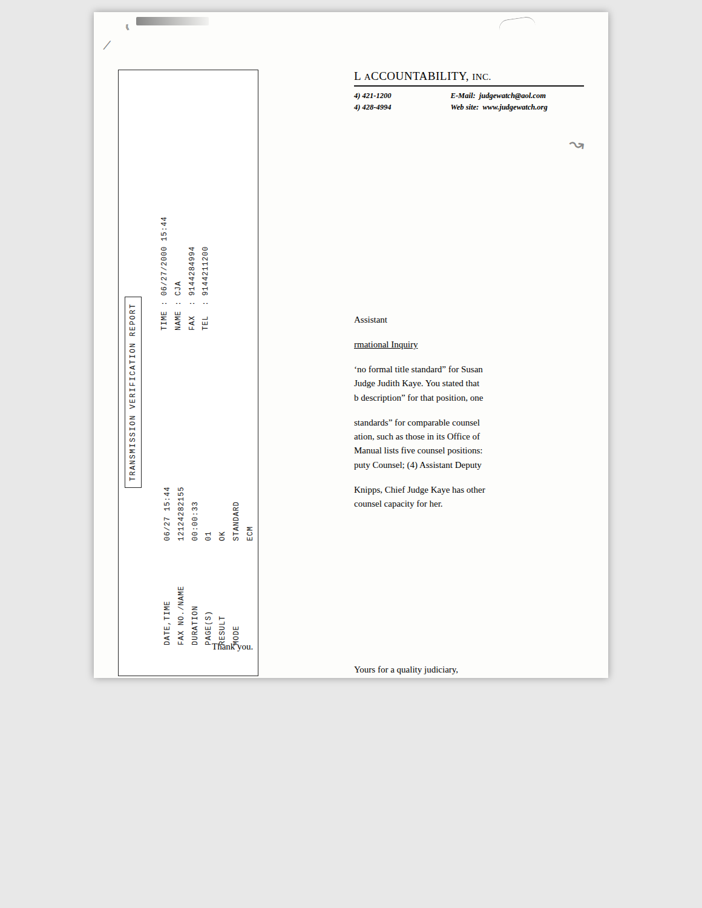⟪
/
↝
TRANSMISSION VERIFICATION REPORT
DATE,TIME 06/27 15:44
FAX NO./NAME 12124282155
DURATION 00:00:33
PAGE(S) 01
RESULT OK
MODE STANDARD
ECM
TIME : 06/27/2000 15:44 NAME : CJA FAX : 9144284994 TEL : 9144211200
L ACCOUNTABILITY, INC.
4) 421-1200
4) 428-4994
E-Mail: judgewatch@aol.com Web site: www.judgewatch.org
Assistant
rmational Inquiry
‘no formal title standard” for Susan
Judge Judith Kaye. You stated that
b description” for that position, one
standards” for comparable counsel
ation, such as those in its Office of
Manual lists five counsel positions:
puty Counsel; (4) Assistant Deputy
Knipps, Chief Judge Kaye has other
counsel capacity for her.
Thank you.
Yours for a quality judiciary,
Elena Ruth Sassower
ELENA RUTH SASSOWER, Coordinator
Center for Judicial Accountability, Inc. (CJA)